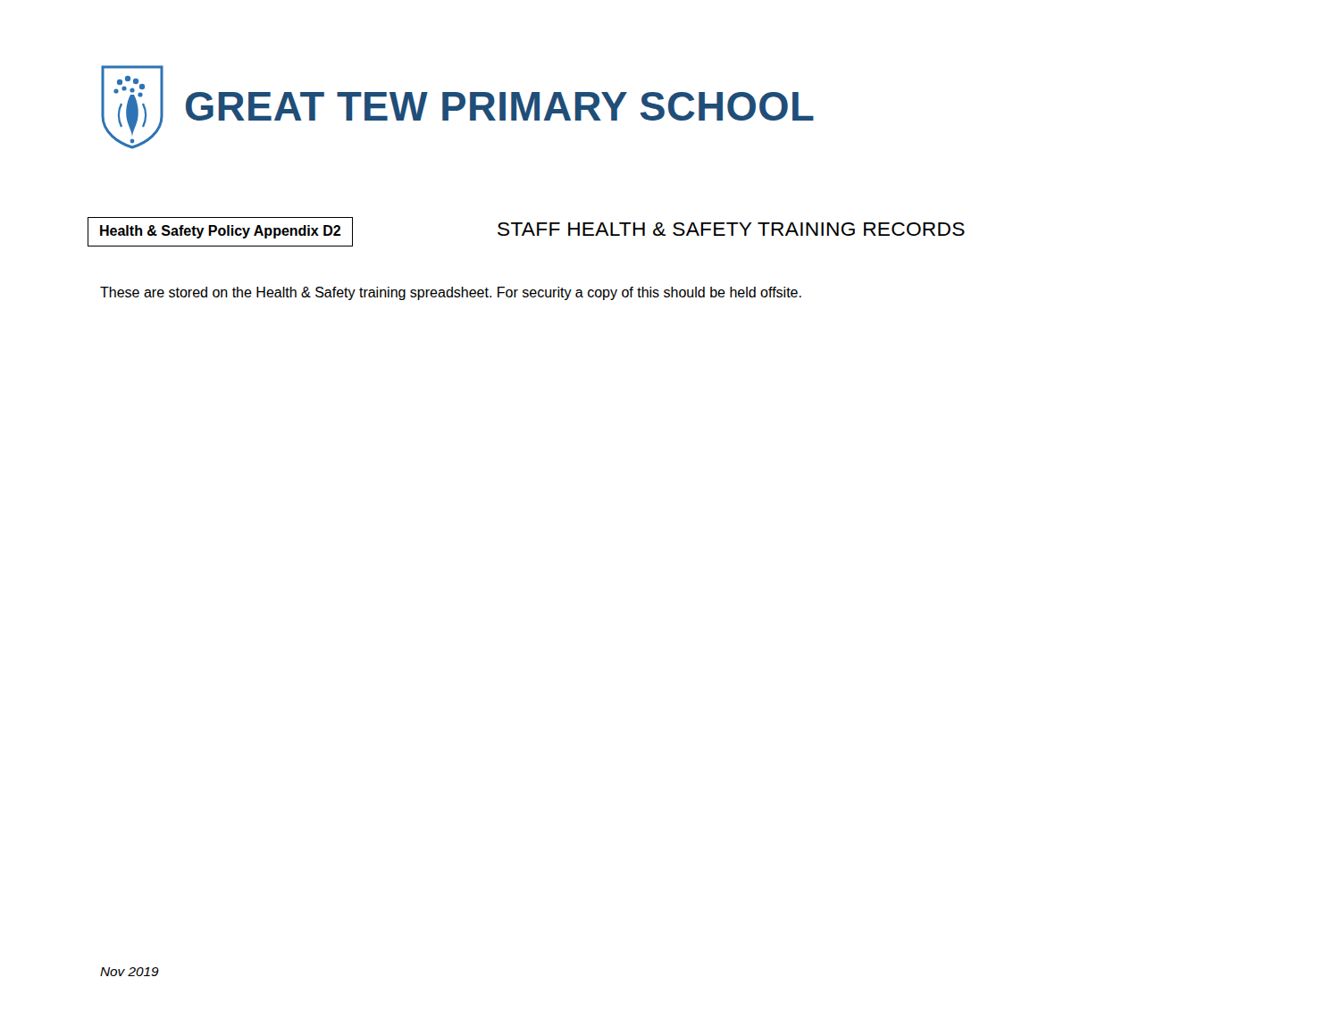GREAT TEW PRIMARY SCHOOL
Health & Safety Policy Appendix D2
STAFF HEALTH & SAFETY TRAINING RECORDS
These are stored on the Health & Safety training spreadsheet. For security a copy of this should be held offsite.
Nov 2019